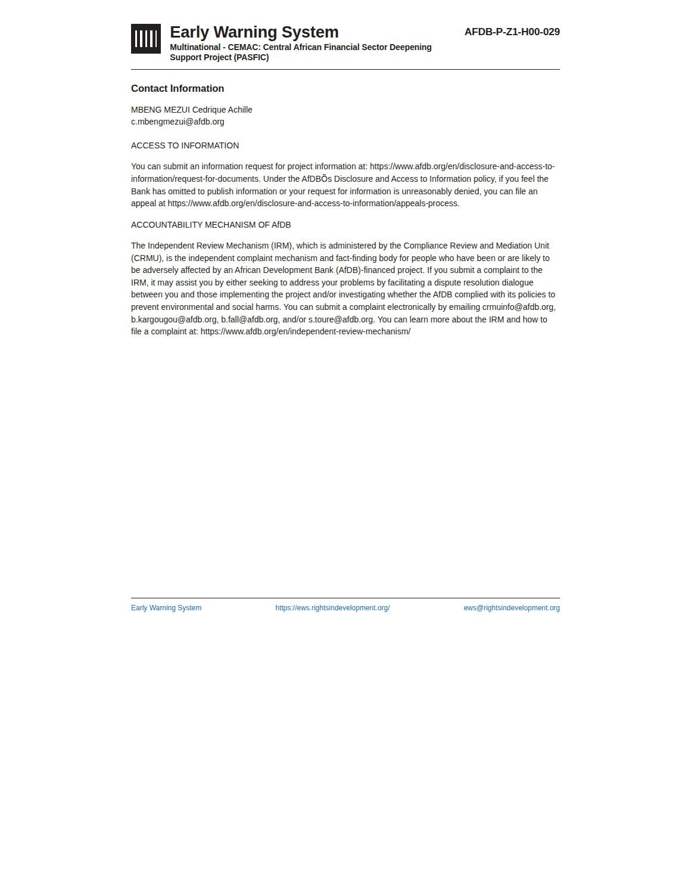Early Warning System
Multinational - CEMAC: Central African Financial Sector Deepening Support Project (PASFIC)
AFDB-P-Z1-H00-029
Contact Information
MBENG MEZUI Cedrique Achille
c.mbengmezui@afdb.org
ACCESS TO INFORMATION
You can submit an information request for project information at: https://www.afdb.org/en/disclosure-and-access-to-information/request-for-documents. Under the AfDBÕs Disclosure and Access to Information policy, if you feel the Bank has omitted to publish information or your request for information is unreasonably denied, you can file an appeal at https://www.afdb.org/en/disclosure-and-access-to-information/appeals-process.
ACCOUNTABILITY MECHANISM OF AfDB
The Independent Review Mechanism (IRM), which is administered by the Compliance Review and Mediation Unit (CRMU), is the independent complaint mechanism and fact-finding body for people who have been or are likely to be adversely affected by an African Development Bank (AfDB)-financed project. If you submit a complaint to the IRM, it may assist you by either seeking to address your problems by facilitating a dispute resolution dialogue between you and those implementing the project and/or investigating whether the AfDB complied with its policies to prevent environmental and social harms. You can submit a complaint electronically by emailing crmuinfo@afdb.org, b.kargougou@afdb.org, b.fall@afdb.org, and/or s.toure@afdb.org. You can learn more about the IRM and how to file a complaint at: https://www.afdb.org/en/independent-review-mechanism/
Early Warning System
https://ews.rightsindevelopment.org/
ews@rightsindevelopment.org